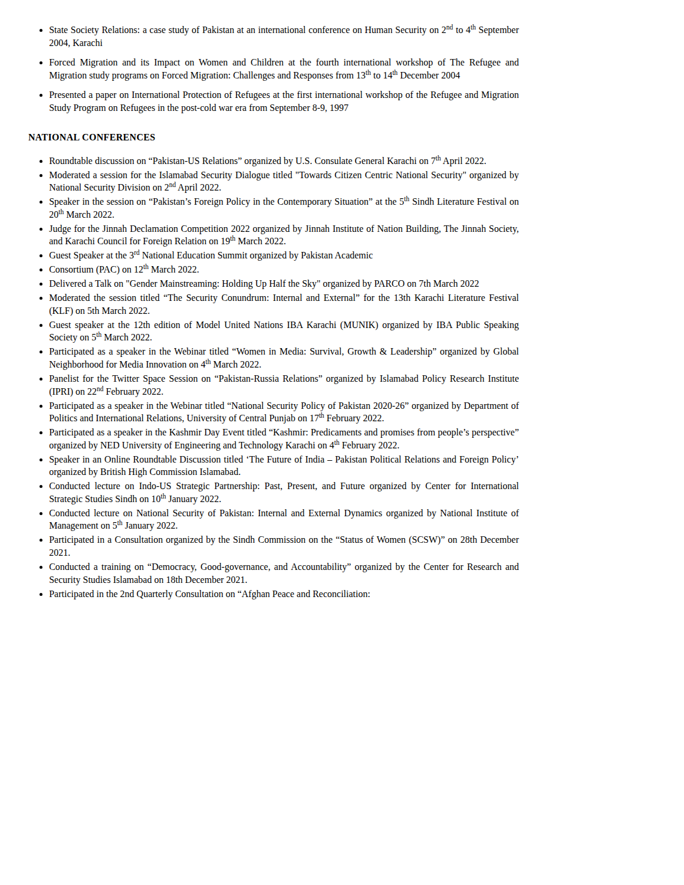State Society Relations: a case study of Pakistan at an international conference on Human Security on 2nd to 4th September 2004, Karachi
Forced Migration and its Impact on Women and Children at the fourth international workshop of The Refugee and Migration study programs on Forced Migration: Challenges and Responses from 13th to 14th December 2004
Presented a paper on International Protection of Refugees at the first international workshop of the Refugee and Migration Study Program on Refugees in the post-cold war era from September 8-9, 1997
NATIONAL CONFERENCES
Roundtable discussion on “Pakistan-US Relations” organized by U.S. Consulate General Karachi on 7th April 2022.
Moderated a session for the Islamabad Security Dialogue titled "Towards Citizen Centric National Security" organized by National Security Division on 2nd April 2022.
Speaker in the session on “Pakistan’s Foreign Policy in the Contemporary Situation” at the 5th Sindh Literature Festival on 20th March 2022.
Judge for the Jinnah Declamation Competition 2022 organized by Jinnah Institute of Nation Building, The Jinnah Society, and Karachi Council for Foreign Relation on 19th March 2022.
Guest Speaker at the 3rd National Education Summit organized by Pakistan Academic
Consortium (PAC) on 12th March 2022.
Delivered a Talk on "Gender Mainstreaming: Holding Up Half the Sky" organized by PARCO on 7th March 2022
Moderated the session titled “The Security Conundrum: Internal and External” for the 13th Karachi Literature Festival (KLF) on 5th March 2022.
Guest speaker at the 12th edition of Model United Nations IBA Karachi (MUNIK) organized by IBA Public Speaking Society on 5th March 2022.
Participated as a speaker in the Webinar titled “Women in Media: Survival, Growth & Leadership” organized by Global Neighborhood for Media Innovation on 4th March 2022.
Panelist for the Twitter Space Session on “Pakistan-Russia Relations” organized by Islamabad Policy Research Institute (IPRI) on 22nd February 2022.
Participated as a speaker in the Webinar titled “National Security Policy of Pakistan 2020-26” organized by Department of Politics and International Relations, University of Central Punjab on 17th February 2022.
Participated as a speaker in the Kashmir Day Event titled “Kashmir: Predicaments and promises from people’s perspective” organized by NED University of Engineering and Technology Karachi on 4th February 2022.
Speaker in an Online Roundtable Discussion titled ‘The Future of India – Pakistan Political Relations and Foreign Policy’ organized by British High Commission Islamabad.
Conducted lecture on Indo-US Strategic Partnership: Past, Present, and Future organized by Center for International Strategic Studies Sindh on 10th January 2022.
Conducted lecture on National Security of Pakistan: Internal and External Dynamics organized by National Institute of Management on 5th January 2022.
Participated in a Consultation organized by the Sindh Commission on the “Status of Women (SCSW)” on 28th December 2021.
Conducted a training on “Democracy, Good-governance, and Accountability” organized by the Center for Research and Security Studies Islamabad on 18th December 2021.
Participated in the 2nd Quarterly Consultation on “Afghan Peace and Reconciliation: